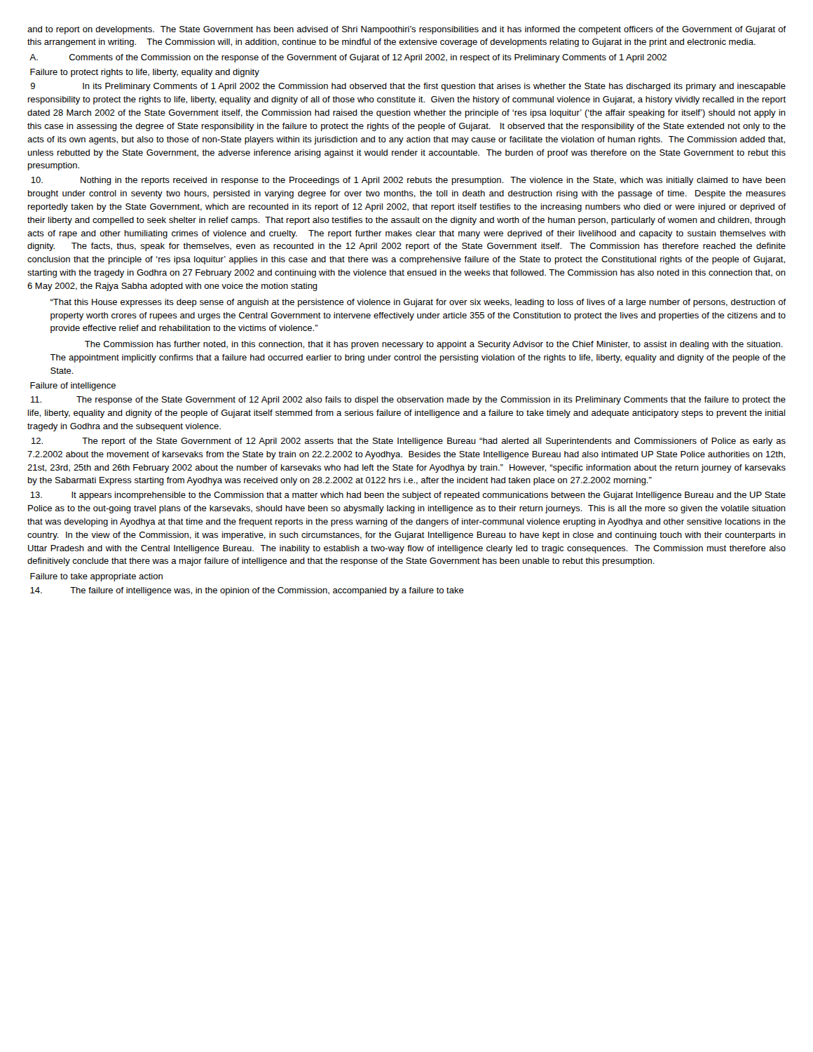and to report on developments. The State Government has been advised of Shri Nampoothiri’s responsibilities and it has informed the competent officers of the Government of Gujarat of this arrangement in writing. The Commission will, in addition, continue to be mindful of the extensive coverage of developments relating to Gujarat in the print and electronic media.
A. Comments of the Commission on the response of the Government of Gujarat of 12 April 2002, in respect of its Preliminary Comments of 1 April 2002
Failure to protect rights to life, liberty, equality and dignity
9 In its Preliminary Comments of 1 April 2002 the Commission had observed that the first question that arises is whether the State has discharged its primary and inescapable responsibility to protect the rights to life, liberty, equality and dignity of all of those who constitute it. Given the history of communal violence in Gujarat, a history vividly recalled in the report dated 28 March 2002 of the State Government itself, the Commission had raised the question whether the principle of ‘res ipsa loquitur’ (‘the affair speaking for itself’) should not apply in this case in assessing the degree of State responsibility in the failure to protect the rights of the people of Gujarat. It observed that the responsibility of the State extended not only to the acts of its own agents, but also to those of non-State players within its jurisdiction and to any action that may cause or facilitate the violation of human rights. The Commission added that, unless rebutted by the State Government, the adverse inference arising against it would render it accountable. The burden of proof was therefore on the State Government to rebut this presumption.
10. Nothing in the reports received in response to the Proceedings of 1 April 2002 rebuts the presumption. The violence in the State, which was initially claimed to have been brought under control in seventy two hours, persisted in varying degree for over two months, the toll in death and destruction rising with the passage of time. Despite the measures reportedly taken by the State Government, which are recounted in its report of 12 April 2002, that report itself testifies to the increasing numbers who died or were injured or deprived of their liberty and compelled to seek shelter in relief camps. That report also testifies to the assault on the dignity and worth of the human person, particularly of women and children, through acts of rape and other humiliating crimes of violence and cruelty. The report further makes clear that many were deprived of their livelihood and capacity to sustain themselves with dignity. The facts, thus, speak for themselves, even as recounted in the 12 April 2002 report of the State Government itself. The Commission has therefore reached the definite conclusion that the principle of ‘res ipsa loquitur’ applies in this case and that there was a comprehensive failure of the State to protect the Constitutional rights of the people of Gujarat, starting with the tragedy in Godhra on 27 February 2002 and continuing with the violence that ensued in the weeks that followed. The Commission has also noted in this connection that, on 6 May 2002, the Rajya Sabha adopted with one voice the motion stating
“That this House expresses its deep sense of anguish at the persistence of violence in Gujarat for over six weeks, leading to loss of lives of a large number of persons, destruction of property worth crores of rupees and urges the Central Government to intervene effectively under article 355 of the Constitution to protect the lives and properties of the citizens and to provide effective relief and rehabilitation to the victims of violence.”
The Commission has further noted, in this connection, that it has proven necessary to appoint a Security Advisor to the Chief Minister, to assist in dealing with the situation. The appointment implicitly confirms that a failure had occurred earlier to bring under control the persisting violation of the rights to life, liberty, equality and dignity of the people of the State.
Failure of intelligence
11. The response of the State Government of 12 April 2002 also fails to dispel the observation made by the Commission in its Preliminary Comments that the failure to protect the life, liberty, equality and dignity of the people of Gujarat itself stemmed from a serious failure of intelligence and a failure to take timely and adequate anticipatory steps to prevent the initial tragedy in Godhra and the subsequent violence.
12. The report of the State Government of 12 April 2002 asserts that the State Intelligence Bureau “had alerted all Superintendents and Commissioners of Police as early as 7.2.2002 about the movement of karsevaks from the State by train on 22.2.2002 to Ayodhya. Besides the State Intelligence Bureau had also intimated UP State Police authorities on 12th, 21st, 23rd, 25th and 26th February 2002 about the number of karsevaks who had left the State for Ayodhya by train.” However, “specific information about the return journey of karsevaks by the Sabarmati Express starting from Ayodhya was received only on 28.2.2002 at 0122 hrs i.e., after the incident had taken place on 27.2.2002 morning.”
13. It appears incomprehensible to the Commission that a matter which had been the subject of repeated communications between the Gujarat Intelligence Bureau and the UP State Police as to the out-going travel plans of the karsevaks, should have been so abysmally lacking in intelligence as to their return journeys. This is all the more so given the volatile situation that was developing in Ayodhya at that time and the frequent reports in the press warning of the dangers of inter-communal violence erupting in Ayodhya and other sensitive locations in the country. In the view of the Commission, it was imperative, in such circumstances, for the Gujarat Intelligence Bureau to have kept in close and continuing touch with their counterparts in Uttar Pradesh and with the Central Intelligence Bureau. The inability to establish a two-way flow of intelligence clearly led to tragic consequences. The Commission must therefore also definitively conclude that there was a major failure of intelligence and that the response of the State Government has been unable to rebut this presumption.
Failure to take appropriate action
14. The failure of intelligence was, in the opinion of the Commission, accompanied by a failure to take